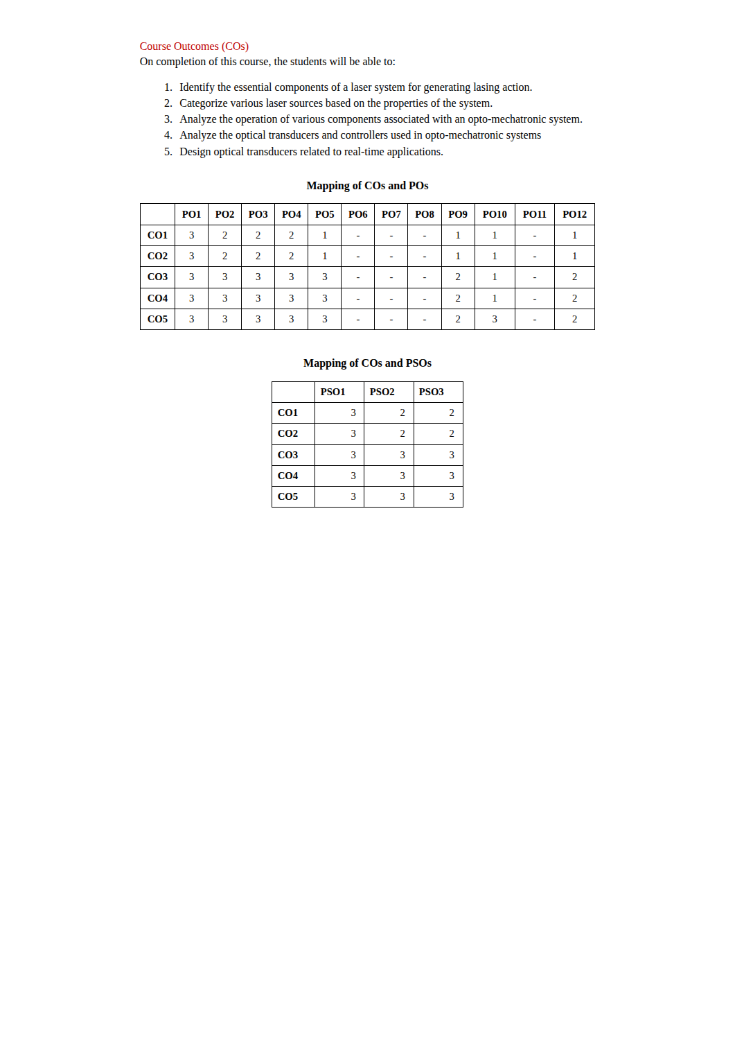Course Outcomes (COs)
On completion of this course, the students will be able to:
Identify the essential components of a laser system for generating lasing action.
Categorize various laser sources based on the properties of the system.
Analyze the operation of various components associated with an opto-mechatronic system.
Analyze the optical transducers and controllers used in opto-mechatronic systems
Design optical transducers related to real-time applications.
Mapping of COs and POs
| | PO1 | PO2 | PO3 | PO4 | PO5 | PO6 | PO7 | PO8 | PO9 | PO10 | PO11 | PO12 |
| --- | --- | --- | --- | --- | --- | --- | --- | --- | --- | --- | --- | --- |
| CO1 | 3 | 2 | 2 | 2 | 1 | - | - | - | 1 | 1 | - | 1 |
| CO2 | 3 | 2 | 2 | 2 | 1 | - | - | - | 1 | 1 | - | 1 |
| CO3 | 3 | 3 | 3 | 3 | 3 | - | - | - | 2 | 1 | - | 2 |
| CO4 | 3 | 3 | 3 | 3 | 3 | - | - | - | 2 | 1 | - | 2 |
| CO5 | 3 | 3 | 3 | 3 | 3 | - | - | - | 2 | 3 | - | 2 |
Mapping of COs and PSOs
| | PSO1 | PSO2 | PSO3 |
| --- | --- | --- | --- |
| CO1 | 3 | 2 | 2 |
| CO2 | 3 | 2 | 2 |
| CO3 | 3 | 3 | 3 |
| CO4 | 3 | 3 | 3 |
| CO5 | 3 | 3 | 3 |